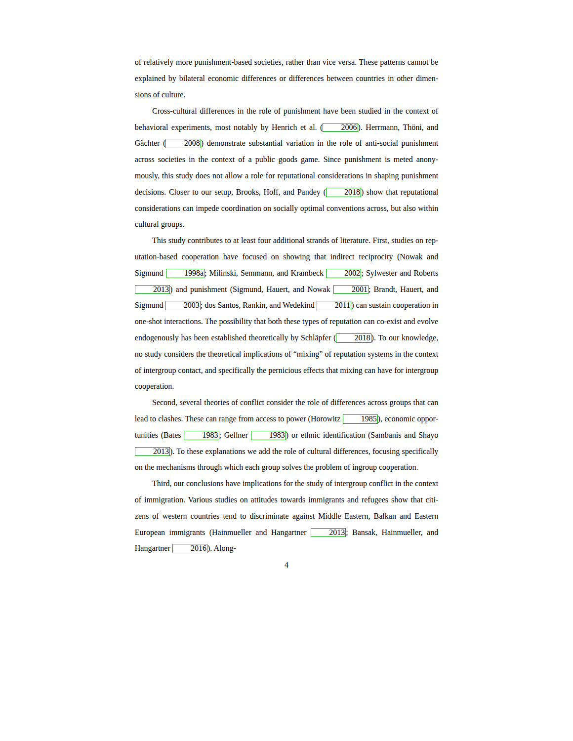of relatively more punishment-based societies, rather than vice versa. These patterns cannot be explained by bilateral economic differences or differences between countries in other dimensions of culture.
Cross-cultural differences in the role of punishment have been studied in the context of behavioral experiments, most notably by Henrich et al. (2006). Herrmann, Thöni, and Gächter (2008) demonstrate substantial variation in the role of anti-social punishment across societies in the context of a public goods game. Since punishment is meted anonymously, this study does not allow a role for reputational considerations in shaping punishment decisions. Closer to our setup, Brooks, Hoff, and Pandey (2018) show that reputational considerations can impede coordination on socially optimal conventions across, but also within cultural groups.
This study contributes to at least four additional strands of literature. First, studies on reputation-based cooperation have focused on showing that indirect reciprocity (Nowak and Sigmund 1998a; Milinski, Semmann, and Krambeck 2002; Sylwester and Roberts 2013) and punishment (Sigmund, Hauert, and Nowak 2001; Brandt, Hauert, and Sigmund 2003; dos Santos, Rankin, and Wedekind 2011) can sustain cooperation in one-shot interactions. The possibility that both these types of reputation can co-exist and evolve endogenously has been established theoretically by Schläpfer (2018). To our knowledge, no study considers the theoretical implications of “mixing” of reputation systems in the context of intergroup contact, and specifically the pernicious effects that mixing can have for intergroup cooperation.
Second, several theories of conflict consider the role of differences across groups that can lead to clashes. These can range from access to power (Horowitz 1985), economic opportunities (Bates 1983; Gellner 1983) or ethnic identification (Sambanis and Shayo 2013). To these explanations we add the role of cultural differences, focusing specifically on the mechanisms through which each group solves the problem of ingroup cooperation.
Third, our conclusions have implications for the study of intergroup conflict in the context of immigration. Various studies on attitudes towards immigrants and refugees show that citizens of western countries tend to discriminate against Middle Eastern, Balkan and Eastern European immigrants (Hainmueller and Hangartner 2013; Bansak, Hainmueller, and Hangartner 2016). Along-
4